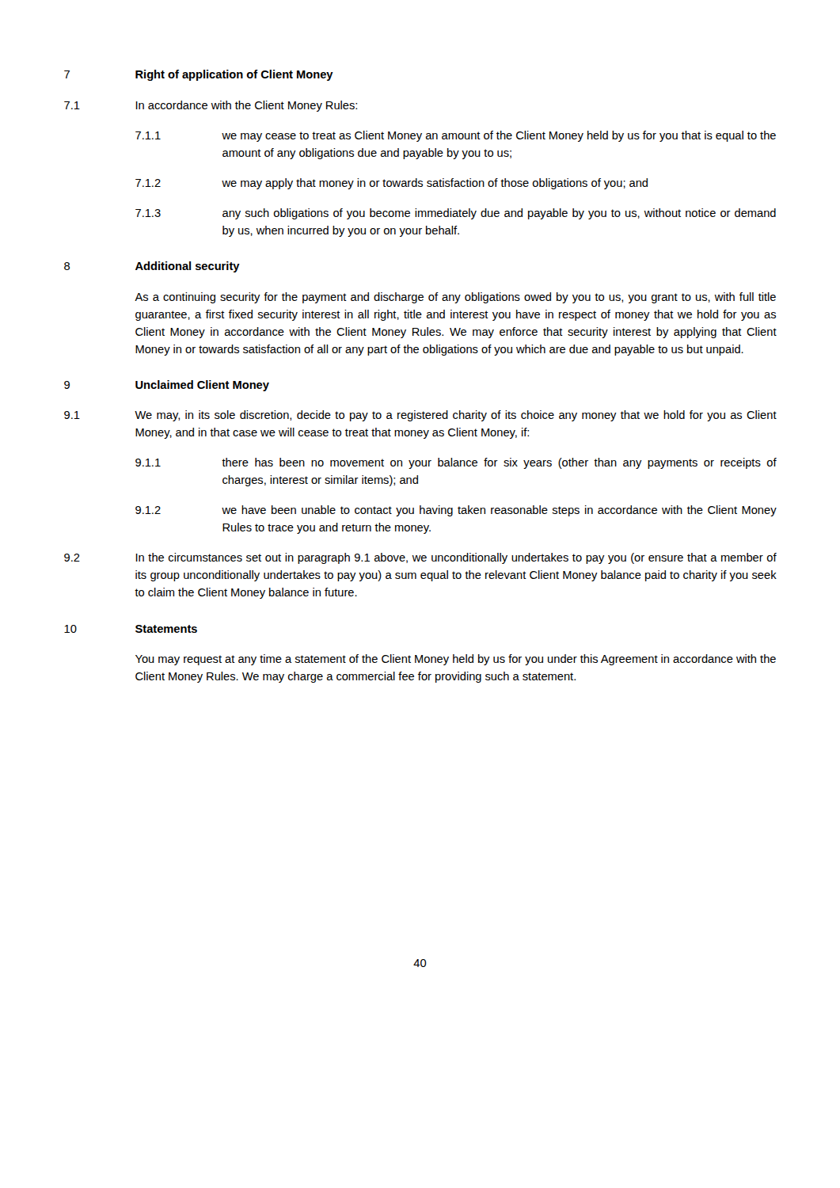7
Right of application of Client Money
7.1
In accordance with the Client Money Rules:
7.1.1
we may cease to treat as Client Money an amount of the Client Money held by us for you that is equal to the amount of any obligations due and payable by you to us;
7.1.2
we may apply that money in or towards satisfaction of those obligations of you; and
7.1.3
any such obligations of you become immediately due and payable by you to us, without notice or demand by us, when incurred by you or on your behalf.
8
Additional security
As a continuing security for the payment and discharge of any obligations owed by you to us, you grant to us, with full title guarantee, a first fixed security interest in all right, title and interest you have in respect of money that we hold for you as Client Money in accordance with the Client Money Rules. We may enforce that security interest by applying that Client Money in or towards satisfaction of all or any part of the obligations of you which are due and payable to us but unpaid.
9
Unclaimed Client Money
9.1
We may, in its sole discretion, decide to pay to a registered charity of its choice any money that we hold for you as Client Money, and in that case we will cease to treat that money as Client Money, if:
9.1.1
there has been no movement on your balance for six years (other than any payments or receipts of charges, interest or similar items); and
9.1.2
we have been unable to contact you having taken reasonable steps in accordance with the Client Money Rules to trace you and return the money.
9.2
In the circumstances set out in paragraph 9.1 above, we unconditionally undertakes to pay you (or ensure that a member of its group unconditionally undertakes to pay you) a sum equal to the relevant Client Money balance paid to charity if you seek to claim the Client Money balance in future.
10
Statements
You may request at any time a statement of the Client Money held by us for you under this Agreement in accordance with the Client Money Rules. We may charge a commercial fee for providing such a statement.
40